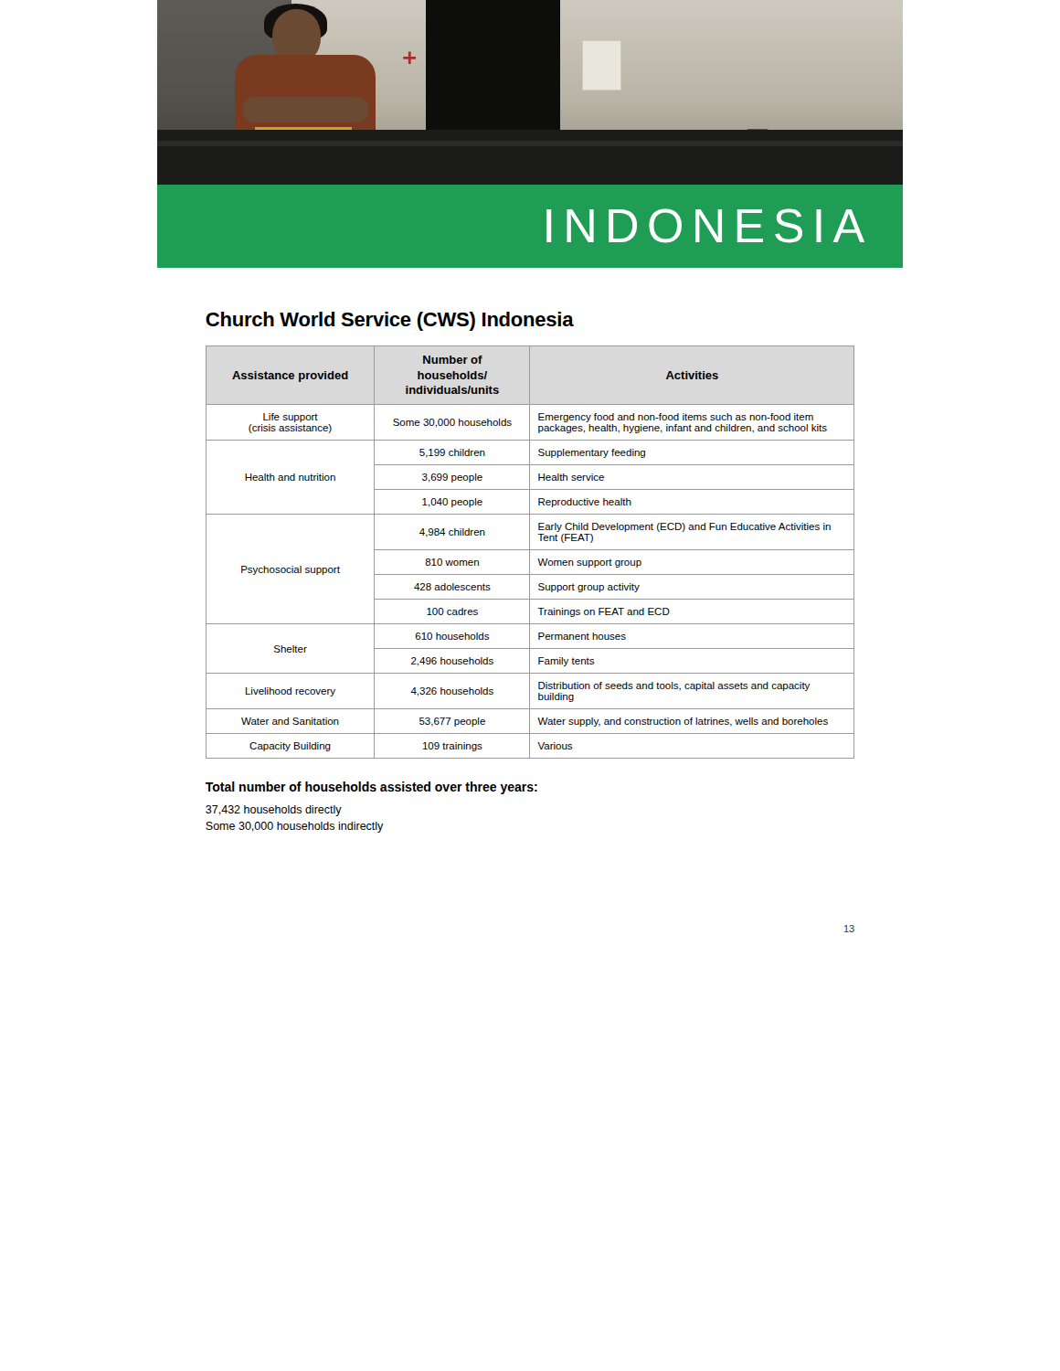INDONESIA
Church World Service (CWS) Indonesia
| Assistance provided | Number of households/ individuals/units | Activities |
| --- | --- | --- |
| Life support (crisis assistance) | Some 30,000 households | Emergency food and non-food items such as non-food item packages, health, hygiene, infant and children, and school kits |
| Health and nutrition | 5,199 children | Supplementary feeding |
| 3,699 people | Health service |
| 1,040 people | Reproductive health |
| Psychosocial support | 4,984 children | Early Child Development (ECD) and Fun Educative Activities in Tent (FEAT) |
| 810 women | Women support group |
| 428 adolescents | Support group activity |
| 100 cadres | Trainings on FEAT and ECD |
| Shelter | 610 households | Permanent houses |
| 2,496 households | Family tents |
| Livelihood recovery | 4,326 households | Distribution of seeds and tools, capital assets and capacity building |
| Water and Sanitation | 53,677 people | Water supply, and construction of latrines, wells and boreholes |
| Capacity Building | 109 trainings | Various |
Total number of households assisted over three years:
37,432 households directly
Some 30,000 households indirectly
13